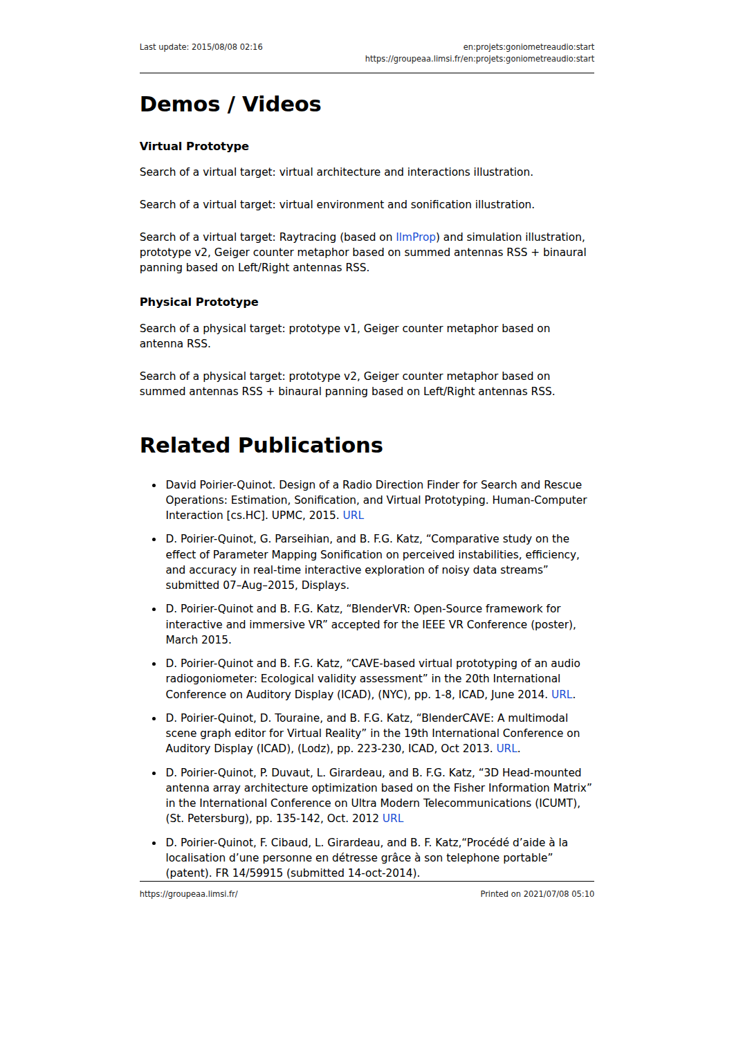Last update: 2015/08/08 02:16
en:projets:goniometreaudio:start https://groupeaa.limsi.fr/en:projets:goniometreaudio:start
Demos / Videos
Virtual Prototype
Search of a virtual target: virtual architecture and interactions illustration.
Search of a virtual target: virtual environment and sonification illustration.
Search of a virtual target: Raytracing (based on IlmProp) and simulation illustration, prototype v2, Geiger counter metaphor based on summed antennas RSS + binaural panning based on Left/Right antennas RSS.
Physical Prototype
Search of a physical target: prototype v1, Geiger counter metaphor based on antenna RSS.
Search of a physical target: prototype v2, Geiger counter metaphor based on summed antennas RSS + binaural panning based on Left/Right antennas RSS.
Related Publications
David Poirier-Quinot. Design of a Radio Direction Finder for Search and Rescue Operations: Estimation, Sonification, and Virtual Prototyping. Human-Computer Interaction [cs.HC]. UPMC, 2015. URL
D. Poirier-Quinot, G. Parseihian, and B. F.G. Katz, “Comparative study on the effect of Parameter Mapping Sonification on perceived instabilities, efficiency, and accuracy in real-time interactive exploration of noisy data streams” submitted 07–Aug–2015, Displays.
D. Poirier-Quinot and B. F.G. Katz, “BlenderVR: Open-Source framework for interactive and immersive VR” accepted for the IEEE VR Conference (poster), March 2015.
D. Poirier-Quinot and B. F.G. Katz, “CAVE-based virtual prototyping of an audio radiogoniometer: Ecological validity assessment” in the 20th International Conference on Auditory Display (ICAD), (NYC), pp. 1-8, ICAD, June 2014. URL.
D. Poirier-Quinot, D. Touraine, and B. F.G. Katz, “BlenderCAVE: A multimodal scene graph editor for Virtual Reality” in the 19th International Conference on Auditory Display (ICAD), (Lodz), pp. 223-230, ICAD, Oct 2013. URL.
D. Poirier-Quinot, P. Duvaut, L. Girardeau, and B. F.G. Katz, “3D Head-mounted antenna array architecture optimization based on the Fisher Information Matrix” in the International Conference on Ultra Modern Telecommunications (ICUMT), (St. Petersburg), pp. 135-142, Oct. 2012 URL
D. Poirier-Quinot, F. Cibaud, L. Girardeau, and B. F. Katz,“Procédé d’aide à la localisation d’une personne en détresse grâce à son telephone portable” (patent). FR 14/59915 (submitted 14-oct-2014).
https://groupeaa.limsi.fr/
Printed on 2021/07/08 05:10